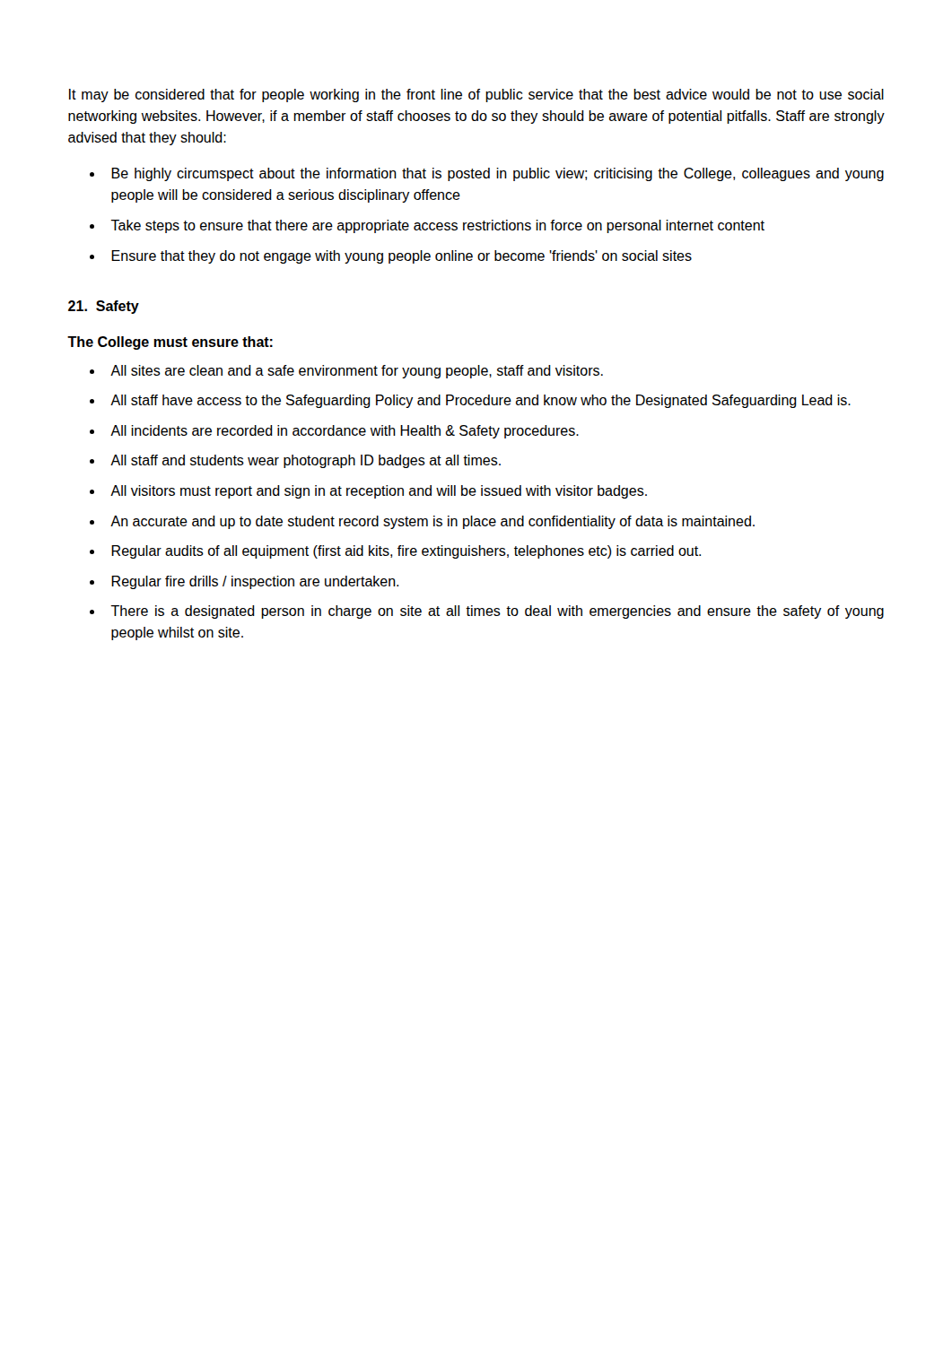It may be considered that for people working in the front line of public service that the best advice would be not to use social networking websites. However, if a member of staff chooses to do so they should be aware of potential pitfalls. Staff are strongly advised that they should:
Be highly circumspect about the information that is posted in public view; criticising the College, colleagues and young people will be considered a serious disciplinary offence
Take steps to ensure that there are appropriate access restrictions in force on personal internet content
Ensure that they do not engage with young people online or become 'friends' on social sites
21. Safety
The College must ensure that:
All sites are clean and a safe environment for young people, staff and visitors.
All staff have access to the Safeguarding Policy and Procedure and know who the Designated Safeguarding Lead is.
All incidents are recorded in accordance with Health & Safety procedures.
All staff and students wear photograph ID badges at all times.
All visitors must report and sign in at reception and will be issued with visitor badges.
An accurate and up to date student record system is in place and confidentiality of data is maintained.
Regular audits of all equipment (first aid kits, fire extinguishers, telephones etc) is carried out.
Regular fire drills / inspection are undertaken.
There is a designated person in charge on site at all times to deal with emergencies and ensure the safety of young people whilst on site.